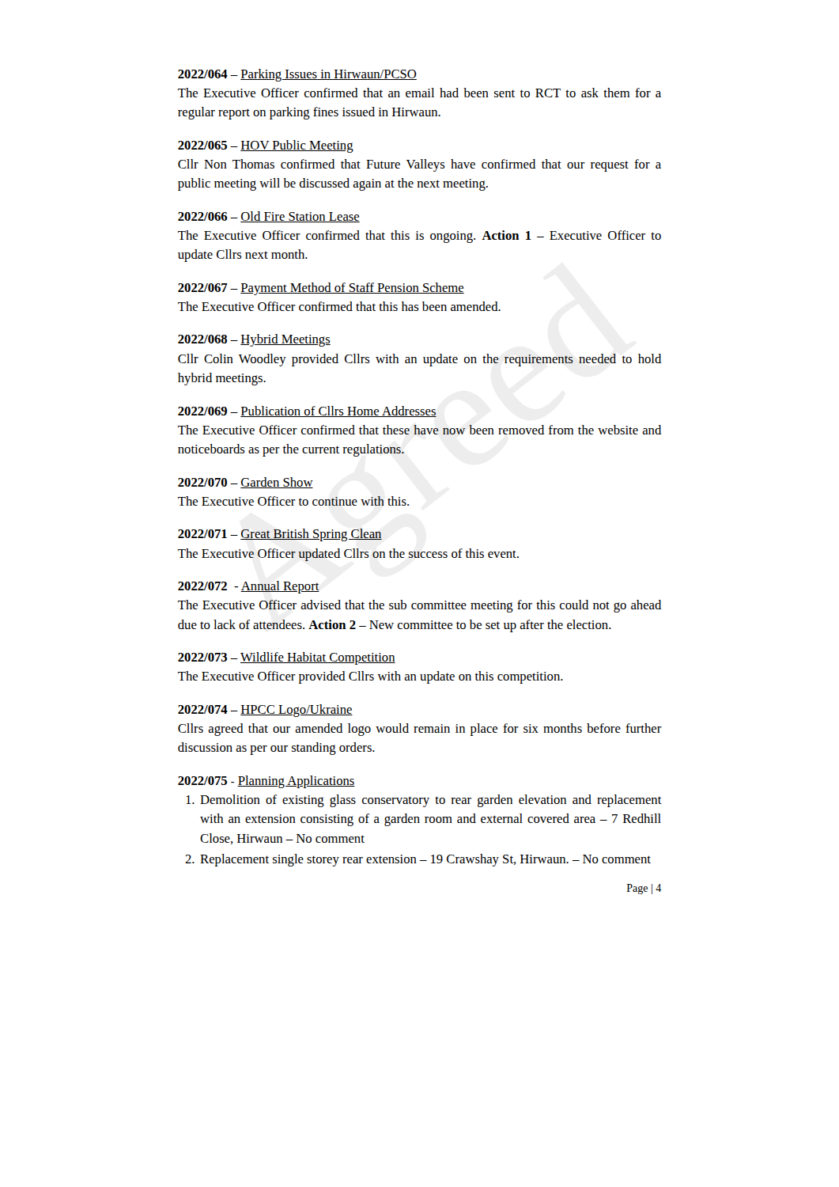Agreed
2022/064 – Parking Issues in Hirwaun/PCSO
The Executive Officer confirmed that an email had been sent to RCT to ask them for a regular report on parking fines issued in Hirwaun.
2022/065 – HOV Public Meeting
Cllr Non Thomas confirmed that Future Valleys have confirmed that our request for a public meeting will be discussed again at the next meeting.
2022/066 – Old Fire Station Lease
The Executive Officer confirmed that this is ongoing. Action 1 – Executive Officer to update Cllrs next month.
2022/067 – Payment Method of Staff Pension Scheme
The Executive Officer confirmed that this has been amended.
2022/068 – Hybrid Meetings
Cllr Colin Woodley provided Cllrs with an update on the requirements needed to hold hybrid meetings.
2022/069 – Publication of Cllrs Home Addresses
The Executive Officer confirmed that these have now been removed from the website and noticeboards as per the current regulations.
2022/070 – Garden Show
The Executive Officer to continue with this.
2022/071 – Great British Spring Clean
The Executive Officer updated Cllrs on the success of this event.
2022/072 - Annual Report
The Executive Officer advised that the sub committee meeting for this could not go ahead due to lack of attendees. Action 2 – New committee to be set up after the election.
2022/073 – Wildlife Habitat Competition
The Executive Officer provided Cllrs with an update on this competition.
2022/074 – HPCC Logo/Ukraine
Cllrs agreed that our amended logo would remain in place for six months before further discussion as per our standing orders.
2022/075 - Planning Applications
Demolition of existing glass conservatory to rear garden elevation and replacement with an extension consisting of a garden room and external covered area – 7 Redhill Close, Hirwaun – No comment
Replacement single storey rear extension – 19 Crawshay St, Hirwaun. – No comment
Page | 4